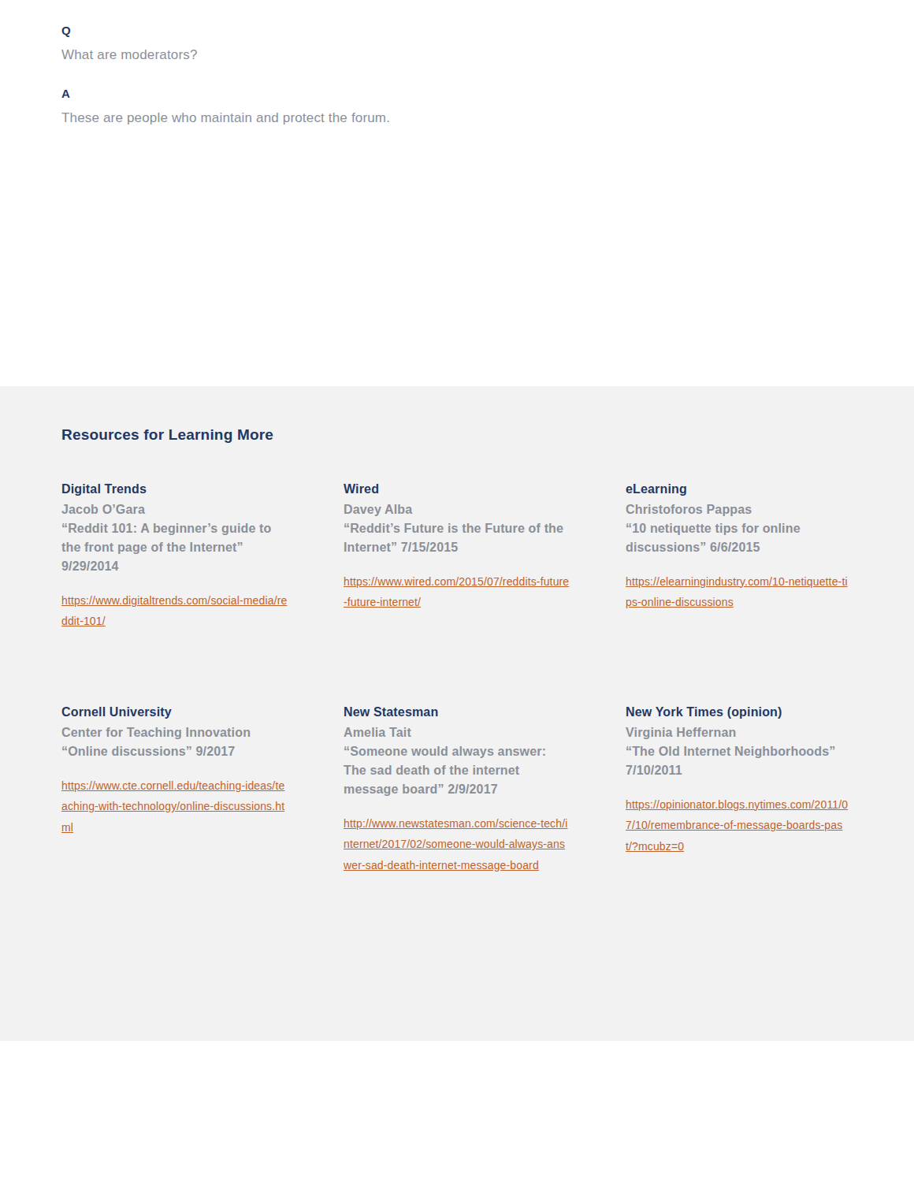Q
What are moderators?
A
These are people who maintain and protect the forum.
Resources for Learning More
Digital Trends
Jacob O’Gara
“Reddit 101: A beginner’s guide to the front page of the Internet” 9/29/2014
https://www.digitaltrends.com/social-media/reddit-101/
Wired
Davey Alba
“Reddit’s Future is the Future of the Internet” 7/15/2015
https://www.wired.com/2015/07/reddits-future-future-internet/
eLearning
Christoforos Pappas
“10 netiquette tips for online discussions” 6/6/2015
https://elearningindustry.com/10-netiquette-tips-online-discussions
Cornell University
Center for Teaching Innovation
“Online discussions” 9/2017
https://www.cte.cornell.edu/teaching-ideas/teaching-with-technology/online-discussions.html
New Statesman
Amelia Tait
“Someone would always answer: The sad death of the internet message board” 2/9/2017
http://www.newstatesman.com/science-tech/internet/2017/02/someone-would-always-answer-sad-death-internet-message-board
New York Times (opinion)
Virginia Heffernan
“The Old Internet Neighborhoods” 7/10/2011
https://opinionator.blogs.nytimes.com/2011/07/10/remembrance-of-message-boards-past/?mcubz=0